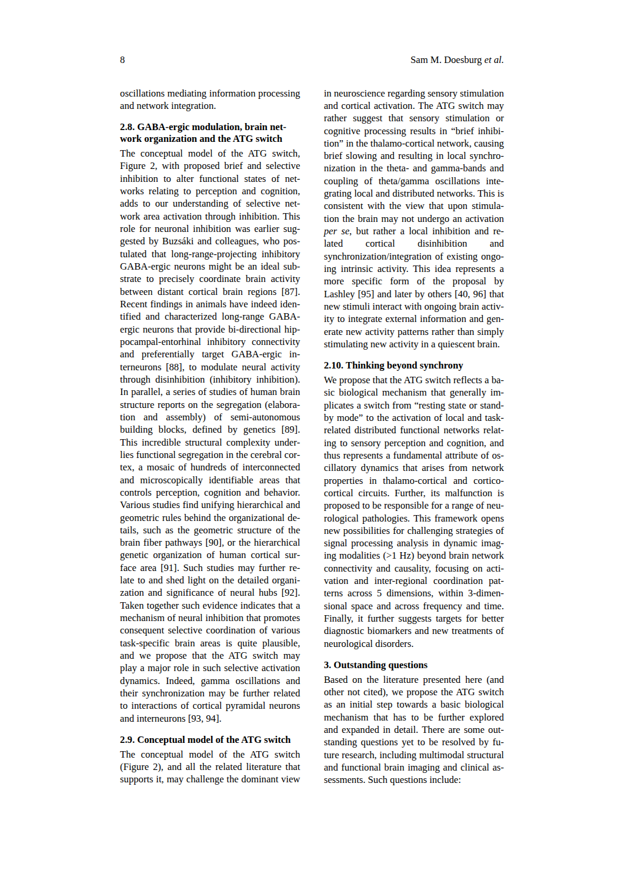8 Sam M. Doesburg et al.
oscillations mediating information processing and network integration.
2.8. GABA-ergic modulation, brain network organization and the ATG switch
The conceptual model of the ATG switch, Figure 2, with proposed brief and selective inhibition to alter functional states of networks relating to perception and cognition, adds to our understanding of selective network area activation through inhibition. This role for neuronal inhibition was earlier suggested by Buzsáki and colleagues, who postulated that long-range-projecting inhibitory GABA-ergic neurons might be an ideal substrate to precisely coordinate brain activity between distant cortical brain regions [87]. Recent findings in animals have indeed identified and characterized long-range GABA-ergic neurons that provide bi-directional hippocampal-entorhinal inhibitory connectivity and preferentially target GABA-ergic interneurons [88], to modulate neural activity through disinhibition (inhibitory inhibition). In parallel, a series of studies of human brain structure reports on the segregation (elaboration and assembly) of semi-autonomous building blocks, defined by genetics [89]. This incredible structural complexity underlies functional segregation in the cerebral cortex, a mosaic of hundreds of interconnected and microscopically identifiable areas that controls perception, cognition and behavior. Various studies find unifying hierarchical and geometric rules behind the organizational details, such as the geometric structure of the brain fiber pathways [90], or the hierarchical genetic organization of human cortical surface area [91]. Such studies may further relate to and shed light on the detailed organization and significance of neural hubs [92]. Taken together such evidence indicates that a mechanism of neural inhibition that promotes consequent selective coordination of various task-specific brain areas is quite plausible, and we propose that the ATG switch may play a major role in such selective activation dynamics. Indeed, gamma oscillations and their synchronization may be further related to interactions of cortical pyramidal neurons and interneurons [93, 94].
2.9. Conceptual model of the ATG switch
The conceptual model of the ATG switch (Figure 2), and all the related literature that supports it, may challenge the dominant view in neuroscience regarding sensory stimulation and cortical activation. The ATG switch may rather suggest that sensory stimulation or cognitive processing results in “brief inhibition” in the thalamo-cortical network, causing brief slowing and resulting in local synchronization in the theta- and gamma-bands and coupling of theta/gamma oscillations integrating local and distributed networks. This is consistent with the view that upon stimulation the brain may not undergo an activation per se, but rather a local inhibition and related cortical disinhibition and synchronization/integration of existing ongoing intrinsic activity. This idea represents a more specific form of the proposal by Lashley [95] and later by others [40, 96] that new stimuli interact with ongoing brain activity to integrate external information and generate new activity patterns rather than simply stimulating new activity in a quiescent brain.
2.10. Thinking beyond synchrony
We propose that the ATG switch reflects a basic biological mechanism that generally implicates a switch from “resting state or stand-by mode” to the activation of local and task-related distributed functional networks relating to sensory perception and cognition, and thus represents a fundamental attribute of oscillatory dynamics that arises from network properties in thalamo-cortical and cortico-cortical circuits. Further, its malfunction is proposed to be responsible for a range of neurological pathologies. This framework opens new possibilities for challenging strategies of signal processing analysis in dynamic imaging modalities (>1 Hz) beyond brain network connectivity and causality, focusing on activation and inter-regional coordination patterns across 5 dimensions, within 3-dimensional space and across frequency and time. Finally, it further suggests targets for better diagnostic biomarkers and new treatments of neurological disorders.
3. Outstanding questions
Based on the literature presented here (and other not cited), we propose the ATG switch as an initial step towards a basic biological mechanism that has to be further explored and expanded in detail. There are some outstanding questions yet to be resolved by future research, including multimodal structural and functional brain imaging and clinical assessments. Such questions include: